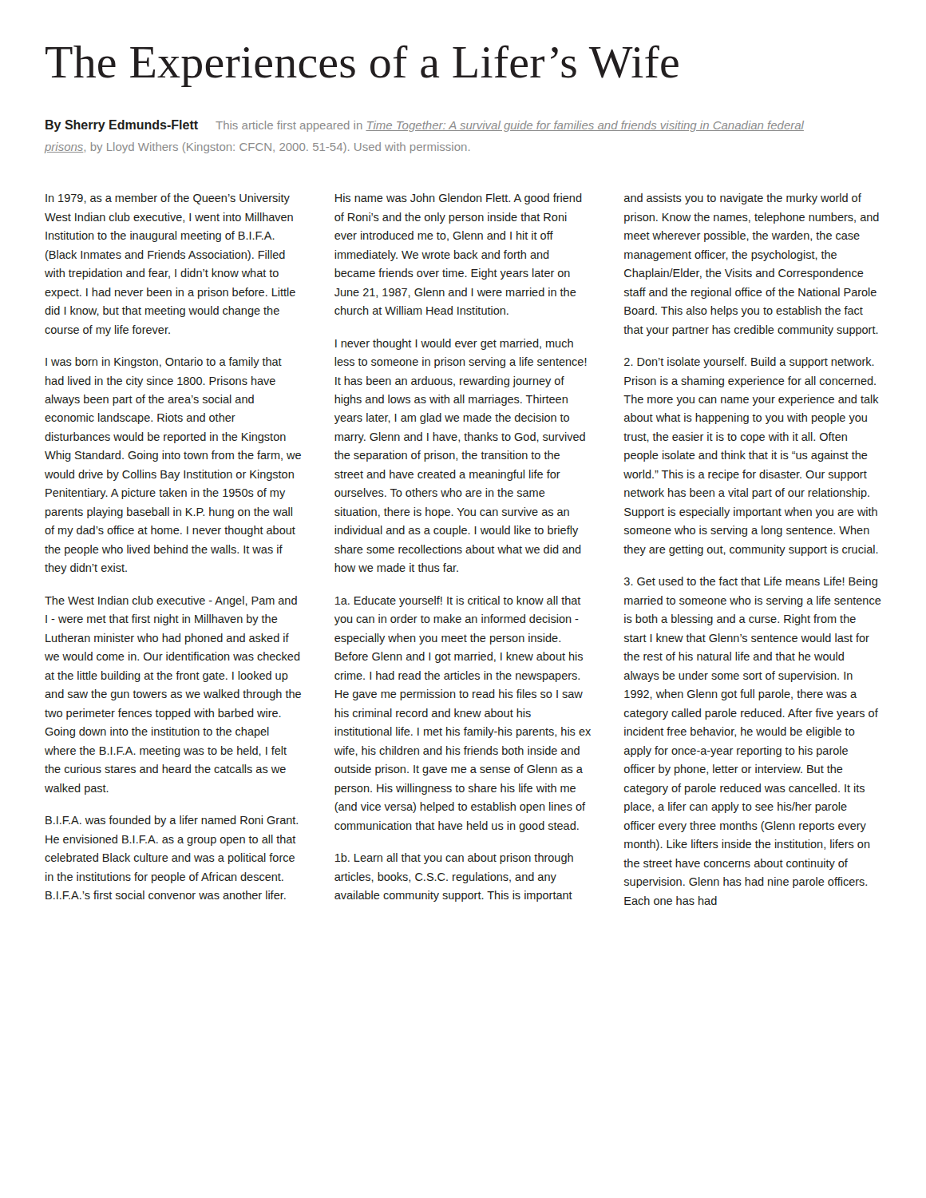The Experiences of a Lifer’s Wife
By Sherry Edmunds-Flett This article first appeared in Time Together: A survival guide for families and friends visiting in Canadian federal prisons, by Lloyd Withers (Kingston: CFCN, 2000. 51-54). Used with permission.
In 1979, as a member of the Queen’s University West Indian club executive, I went into Millhaven Institution to the inaugural meeting of B.I.F.A. (Black Inmates and Friends Association). Filled with trepidation and fear, I didn’t know what to expect. I had never been in a prison before. Little did I know, but that meeting would change the course of my life forever.
I was born in Kingston, Ontario to a family that had lived in the city since 1800. Prisons have always been part of the area’s social and economic landscape. Riots and other disturbances would be reported in the Kingston Whig Standard. Going into town from the farm, we would drive by Collins Bay Institution or Kingston Penitentiary. A picture taken in the 1950s of my parents playing baseball in K.P. hung on the wall of my dad’s office at home. I never thought about the people who lived behind the walls. It was if they didn’t exist.
The West Indian club executive - Angel, Pam and I - were met that first night in Millhaven by the Lutheran minister who had phoned and asked if we would come in. Our identification was checked at the little building at the front gate. I looked up and saw the gun towers as we walked through the two perimeter fences topped with barbed wire. Going down into the institution to the chapel where the B.I.F.A. meeting was to be held, I felt the curious stares and heard the catcalls as we walked past.
B.I.F.A. was founded by a lifer named Roni Grant. He envisioned B.I.F.A. as a group open to all that celebrated Black culture and was a political force in the institutions for people of African descent. B.I.F.A.’s first social convenor was another lifer. His name was John Glendon Flett. A good friend of Roni’s and the only person inside that Roni ever introduced me to, Glenn and I hit it off immediately. We wrote back and forth and became friends over time. Eight years later on June 21, 1987, Glenn and I were married in the church at William Head Institution.
I never thought I would ever get married, much less to someone in prison serving a life sentence! It has been an arduous, rewarding journey of highs and lows as with all marriages. Thirteen years later, I am glad we made the decision to marry. Glenn and I have, thanks to God, survived the separation of prison, the transition to the street and have created a meaningful life for ourselves. To others who are in the same situation, there is hope. You can survive as an individual and as a couple. I would like to briefly share some recollections about what we did and how we made it thus far.
1a. Educate yourself! It is critical to know all that you can in order to make an informed decision - especially when you meet the person inside. Before Glenn and I got married, I knew about his crime. I had read the articles in the newspapers. He gave me permission to read his files so I saw his criminal record and knew about his institutional life. I met his family-his parents, his ex wife, his children and his friends both inside and outside prison. It gave me a sense of Glenn as a person. His willingness to share his life with me (and vice versa) helped to establish open lines of communication that have held us in good stead.
1b. Learn all that you can about prison through articles, books, C.S.C. regulations, and any available community support. This is important and assists you to navigate the murky world of prison. Know the names, telephone numbers, and meet wherever possible, the warden, the case management officer, the psychologist, the Chaplain/Elder, the Visits and Correspondence staff and the regional office of the National Parole Board. This also helps you to establish the fact that your partner has credible community support.
2. Don’t isolate yourself. Build a support network. Prison is a shaming experience for all concerned. The more you can name your experience and talk about what is happening to you with people you trust, the easier it is to cope with it all. Often people isolate and think that it is “us against the world.” This is a recipe for disaster. Our support network has been a vital part of our relationship. Support is especially important when you are with someone who is serving a long sentence. When they are getting out, community support is crucial.
3. Get used to the fact that Life means Life! Being married to someone who is serving a life sentence is both a blessing and a curse. Right from the start I knew that Glenn’s sentence would last for the rest of his natural life and that he would always be under some sort of supervision. In 1992, when Glenn got full parole, there was a category called parole reduced. After five years of incident free behavior, he would be eligible to apply for once-a-year reporting to his parole officer by phone, letter or interview. But the category of parole reduced was cancelled. It its place, a lifer can apply to see his/her parole officer every three months (Glenn reports every month). Like lifters inside the institution, lifers on the street have concerns about continuity of supervision. Glenn has had nine parole officers. Each one has had